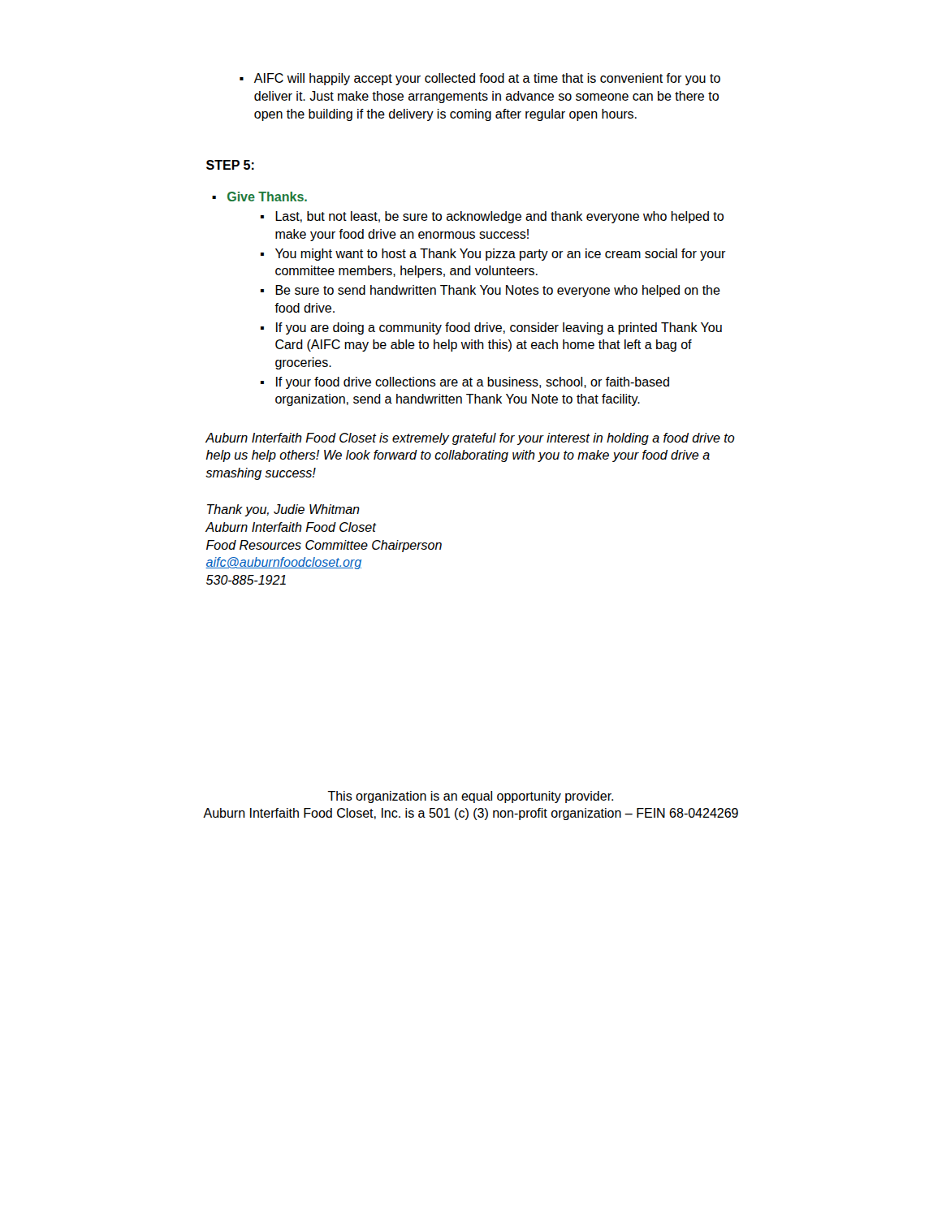AIFC will happily accept your collected food at a time that is convenient for you to deliver it. Just make those arrangements in advance so someone can be there to open the building if the delivery is coming after regular open hours.
STEP 5:
Give Thanks.
Last, but not least, be sure to acknowledge and thank everyone who helped to make your food drive an enormous success!
You might want to host a Thank You pizza party or an ice cream social for your committee members, helpers, and volunteers.
Be sure to send handwritten Thank You Notes to everyone who helped on the food drive.
If you are doing a community food drive, consider leaving a printed Thank You Card (AIFC may be able to help with this) at each home that left a bag of groceries.
If your food drive collections are at a business, school, or faith-based organization, send a handwritten Thank You Note to that facility.
Auburn Interfaith Food Closet is extremely grateful for your interest in holding a food drive to help us help others! We look forward to collaborating with you to make your food drive a smashing success!
Thank you, Judie Whitman
Auburn Interfaith Food Closet
Food Resources Committee Chairperson
aifc@auburnfoodcloset.org
530-885-1921
This organization is an equal opportunity provider.
Auburn Interfaith Food Closet, Inc. is a 501 (c) (3) non-profit organization – FEIN 68-0424269